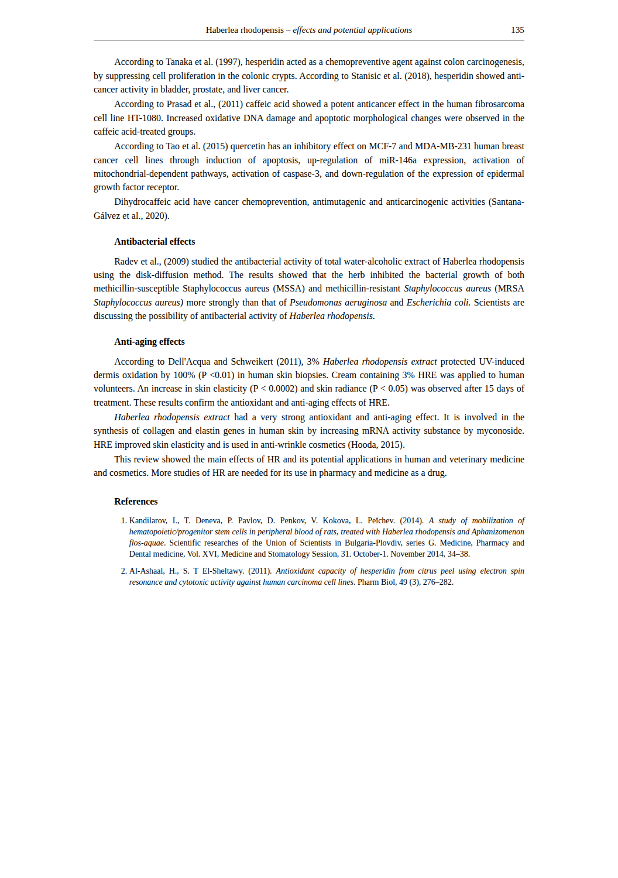Haberlea rhodopensis – effects and potential applications 135
According to Tanaka et al. (1997), hesperidin acted as a chemopreventive agent against colon carcinogenesis, by suppressing cell proliferation in the colonic crypts. According to Stanisic et al. (2018), hesperidin showed anti-cancer activity in bladder, prostate, and liver cancer.
According to Prasad et al., (2011) caffeic acid showed a potent anticancer effect in the human fibrosarcoma cell line HT-1080. Increased oxidative DNA damage and apoptotic morphological changes were observed in the caffeic acid-treated groups.
According to Tao et al. (2015) quercetin has an inhibitory effect on MCF-7 and MDA-MB-231 human breast cancer cell lines through induction of apoptosis, up-regulation of miR-146a expression, activation of mitochondrial-dependent pathways, activation of caspase-3, and down-regulation of the expression of epidermal growth factor receptor.
Dihydrocaffeic acid have cancer chemoprevention, antimutagenic and anticarcinogenic activities (Santana-Gálvez et al., 2020).
Antibacterial effects
Radev et al., (2009) studied the antibacterial activity of total water-alcoholic extract of Haberlea rhodopensis using the disk-diffusion method. The results showed that the herb inhibited the bacterial growth of both methicillin-susceptible Staphylococcus aureus (MSSA) and methicillin-resistant Staphylococcus aureus (MRSA Staphylococcus aureus) more strongly than that of Pseudomonas aeruginosa and Escherichia coli. Scientists are discussing the possibility of antibacterial activity of Haberlea rhodopensis.
Anti-aging effects
According to Dell'Acqua and Schweikert (2011), 3% Haberlea rhodopensis extract protected UV-induced dermis oxidation by 100% (P <0.01) in human skin biopsies. Cream containing 3% HRE was applied to human volunteers. An increase in skin elasticity (P < 0.0002) and skin radiance (P < 0.05) was observed after 15 days of treatment. These results confirm the antioxidant and anti-aging effects of HRE.
Haberlea rhodopensis extract had a very strong antioxidant and anti-aging effect. It is involved in the synthesis of collagen and elastin genes in human skin by increasing mRNA activity substance by myconoside. HRE improved skin elasticity and is used in anti-wrinkle cosmetics (Hooda, 2015).
This review showed the main effects of HR and its potential applications in human and veterinary medicine and cosmetics. More studies of HR are needed for its use in pharmacy and medicine as a drug.
References
Kandilarov, I., T. Deneva, P. Pavlov, D. Penkov, V. Kokova, L. Peĭchev. (2014). A study of mobilization of hematopoietic/progenitor stem cells in peripheral blood of rats, treated with Haberlea rhodopensis and Aphanizomenon flos-aquae. Scientific researches of the Union of Scientists in Bulgaria-Plovdiv, series G. Medicine, Pharmacy and Dental medicine, Vol. XVI, Medicine and Stomatology Session, 31. October-1. November 2014, 34–38.
Al-Ashaal, H., S. T El-Sheltawy. (2011). Antioxidant capacity of hesperidin from citrus peel using electron spin resonance and cytotoxic activity against human carcinoma cell lines. Pharm Biol, 49 (3), 276–282.